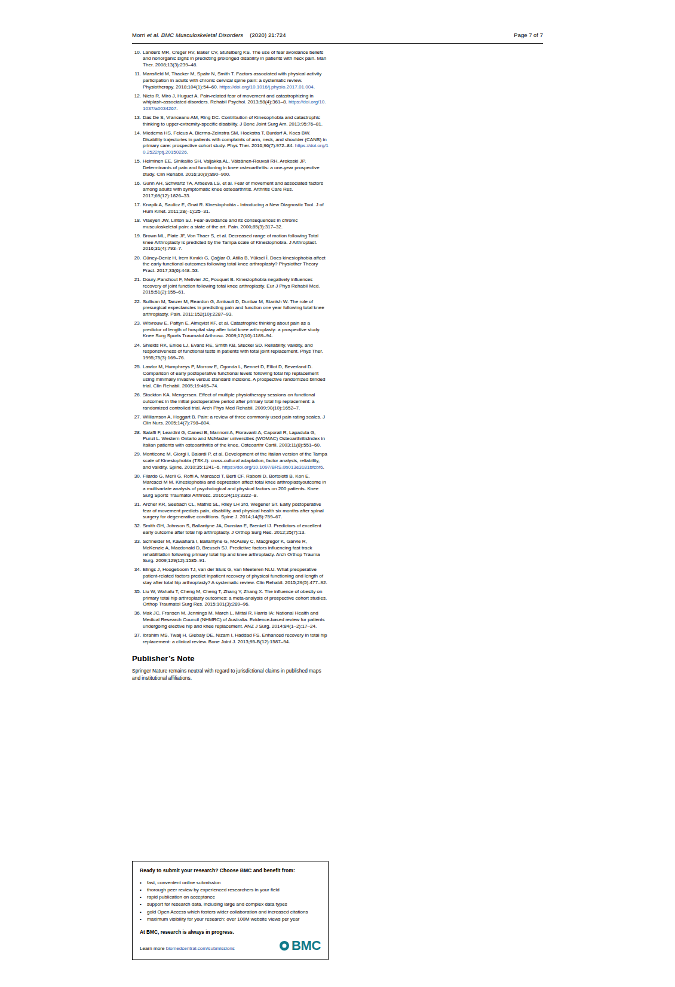Morri et al. BMC Musculoskeletal Disorders (2020) 21:724
Page 7 of 7
Landers MR, Creger RV, Baker CV, Stutelberg KS. The use of fear avoidance beliefs and nonorganic signs in predicting prolonged disability in patients with neck pain. Man Ther. 2008;13(3):239–48.
Mansfield M, Thacker M, Spahr N, Smith T. Factors associated with physical activity participation in adults with chronic cervical spine pain: a systematic review. Physiotherapy. 2018;104(1):54–60. https://doi.org/10.1016/j.physio.2017.01.004.
Nieto R, Miró J, Huguet A. Pain-related fear of movement and catastrophizing in whiplash-associated disorders. Rehabil Psychol. 2013;58(4):361–8. https://doi.org/10.1037/a0034267.
Das De S, Vranceanu AM, Ring DC. Contribution of Kinesophobia and catastrophic thinking to upper-extremity-specific disability. J Bone Joint Surg Am. 2013;95:76–81.
Miedema HS, Feleus A, Bierma-Zeinstra SM, Hoekstra T, Burdorf A, Koes BW. Disability trajectories in patients with complaints of arm, neck, and shoulder (CANS) in primary care: prospective cohort study. Phys Ther. 2016;96(7):972–84. https://doi.org/10.2522/ptj.20150226.
Helminen EE, Sinikallio SH, Valjakka AL, Väisänen-Rouvali RH, Arokoski JP. Determinants of pain and functioning in knee osteoarthritis: a one-year prospective study. Clin Rehabil. 2016;30(9):890–900.
Gunn AH, Schwartz TA, Arbeeva LS, et al. Fear of movement and associated factors among adults with symptomatic knee osteoarthritis. Arthritis Care Res. 2017;69(12):1826–33.
Knapik A, Saulicz E, Gnat R. Kinesiophobia - Introducing a New Diagnostic Tool. J of Hum Kinet. 2011;28(–1):25–31.
Vlaeyen JW, Linton SJ. Fear-avoidance and its consequences in chronic musculoskeletal pain: a state of the art. Pain. 2000;85(3):317–32.
Brown ML, Plate JF, Von Thaer S, et al. Decreased range of motion following Total knee Arthroplasty is predicted by the Tampa scale of Kinesiophobia. J Arthroplast. 2016;31(4):793–7.
Güney-Deniz H, Irem Kınıklı G, Çağlar Ö, Atilla B, Yüksel İ. Does kinesiophobia affect the early functional outcomes following total knee arthroplasty? Physiother Theory Pract. 2017;33(6):448–53.
Doury-Panchout F, Metivier JC, Fouquet B. Kinesiophobia negatively influences recovery of joint function following total knee arthroplasty. Eur J Phys Rehabil Med. 2015;51(2):155–61.
Sullivan M, Tanzer M, Reardon G, Amirault D, Dunbar M, Stanish W. The role of presurgical expectancies in predicting pain and function one year following total knee arthroplasty. Pain. 2011;152(10):2287–93.
Witvrouw E, Pattyn E, Almqvist KF, et al. Catastrophic thinking about pain as a predictor of length of hospital stay after total knee arthroplasty: a prospective study. Knee Surg Sports Traumatol Arthrosc. 2009;17(10):1189–94.
Shields RK, Enloe LJ, Evans RE, Smith KB, Steckel SD. Reliability, validity, and responsiveness of functional tests in patients with total joint replacement. Phys Ther. 1995;75(3):169–76.
Lawlor M, Humphreys P, Morrow E, Ogonda L, Bennet D, Elliot D, Beverland D. Comparison of early postoperative functional levels following total hip replacement using minimally invasive versus standard incisions. A prospective randomized blinded trial. Clin Rehabil. 2005;19:465–74.
Stockton KA. Mengersen. Effect of multiple physiotherapy sessions on functional outcomes in the initial postoperative period after primary total hip replacement: a randomized controlled trial. Arch Phys Med Rehabil. 2009;90(10):1652–7.
Williamson A, Hoggart B. Pain: a review of three commonly used pain rating scales. J Clin Nurs. 2005;14(7):798–804.
Salaffi F, Leardini G, Canesi B, Mannoni A, Fioravanti A, Caporali R, Lapadula G, Punzi L. Western Ontario and McMaster universities (WOMAC) OsteoarthritisIndex in Italian patients with osteoarthritis of the knee. Osteoarthr Cartil. 2003;11(8):551–60.
Monticone M, Giorgi I, Baiardi P, et al. Development of the Italian version of the Tampa scale of Kinesiophobia (TSK-I): cross-cultural adaptation, factor analysis, reliability, and validity. Spine. 2010;35:1241–6. https://doi.org/10.1097/BRS.0b013e3181bfcbf6.
Filardo G, Merli G, Roffi A, Marcacci T, Berti CF, Raboni D, Bortolotti B, Kon E, Marcacci M M. Kinesiophobia and depression affect total knee arthroplastyoutcome in a multivariate analysis of psychological and physical factors on 200 patients. Knee Surg Sports Traumatol Arthrosc. 2016;24(10):3322–8.
Archer KR, Seebach CL, Mathis SL, Riley LH 3rd, Wegener ST. Early postoperative fear of movement predicts pain, disability, and physical health six months after spinal surgery for degenerative conditions. Spine J. 2014;14(5):759–67.
Smith GH, Johnson S, Ballantyne JA, Dunstan E, Brenkel IJ. Predictors of excellent early outcome after total hip arthroplasty. J Orthop Surg Res. 2012;25(7):13.
Schneider M, Kawahara I, Ballantyne G, McAuley C, Macgregor K, Garvie R, McKenzie A, Macdonald D, Breusch SJ. Predictive factors influencing fast track rehabilitation following primary total hip and knee arthroplasty. Arch Orthop Trauma Surg. 2009;129(12):1585–91.
Elings J, Hoogeboom TJ, van der Sluis G, van Meeteren NLU. What preoperative patient-related factors predict inpatient recovery of physical functioning and length of stay after total hip arthroplasty? A systematic review. Clin Rehabil. 2015;29(5):477–92.
Liu W, Wahafu T, Cheng M, Cheng T, Zhang Y, Zhang X. The influence of obesity on primary total hip arthroplasty outcomes: a meta-analysis of prospective cohort studies. Orthop Traumatol Surg Res. 2015;101(3):289–96.
Mak JC, Fransen M, Jennings M, March L, Mittal R. Harris IA; National Health and Medical Research Council (NHMRC) of Australia. Evidence-based review for patients undergoing elective hip and knee replacement. ANZ J Surg. 2014;84(1–2):17–24.
Ibrahim MS, Twaij H, Giebaly DE, Nizam I, Haddad FS. Enhanced recovery in total hip replacement: a clinical review. Bone Joint J. 2013;95-B(12):1587–94.
Publisher’s Note
Springer Nature remains neutral with regard to jurisdictional claims in published maps and institutional affiliations.
Ready to submit your research? Choose BMC and benefit from:
fast, convenient online submission
thorough peer review by experienced researchers in your field
rapid publication on acceptance
support for research data, including large and complex data types
gold Open Access which fosters wider collaboration and increased citations
maximum visibility for your research: over 100M website views per year
At BMC, research is always in progress.
Learn more biomedcentral.com/submissions
BMC